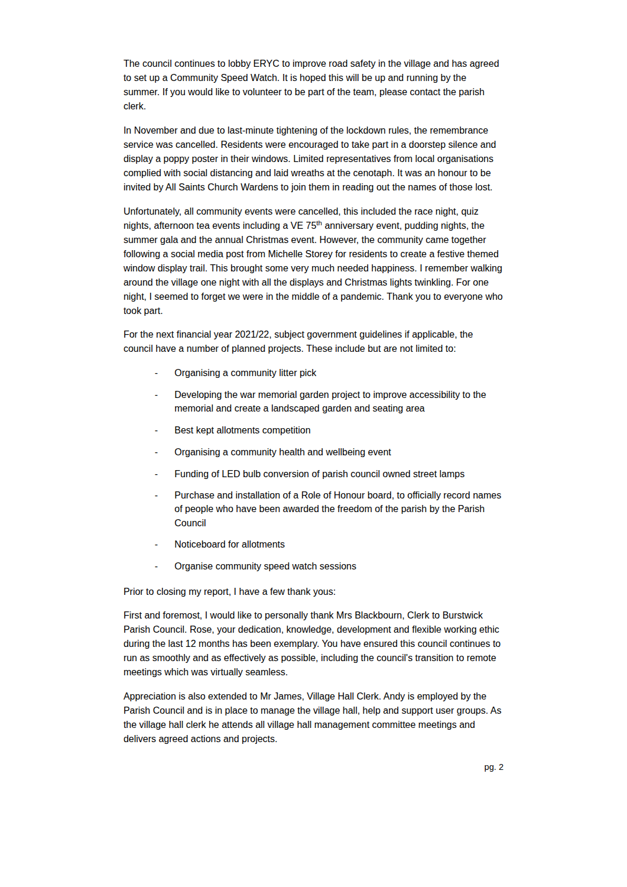The council continues to lobby ERYC to improve road safety in the village and has agreed to set up a Community Speed Watch. It is hoped this will be up and running by the summer. If you would like to volunteer to be part of the team, please contact the parish clerk.
In November and due to last-minute tightening of the lockdown rules, the remembrance service was cancelled. Residents were encouraged to take part in a doorstep silence and display a poppy poster in their windows. Limited representatives from local organisations complied with social distancing and laid wreaths at the cenotaph. It was an honour to be invited by All Saints Church Wardens to join them in reading out the names of those lost.
Unfortunately, all community events were cancelled, this included the race night, quiz nights, afternoon tea events including a VE 75th anniversary event, pudding nights, the summer gala and the annual Christmas event. However, the community came together following a social media post from Michelle Storey for residents to create a festive themed window display trail. This brought some very much needed happiness. I remember walking around the village one night with all the displays and Christmas lights twinkling. For one night, I seemed to forget we were in the middle of a pandemic. Thank you to everyone who took part.
For the next financial year 2021/22, subject government guidelines if applicable, the council have a number of planned projects. These include but are not limited to:
Organising a community litter pick
Developing the war memorial garden project to improve accessibility to the memorial and create a landscaped garden and seating area
Best kept allotments competition
Organising a community health and wellbeing event
Funding of LED bulb conversion of parish council owned street lamps
Purchase and installation of a Role of Honour board, to officially record names of people who have been awarded the freedom of the parish by the Parish Council
Noticeboard for allotments
Organise community speed watch sessions
Prior to closing my report, I have a few thank yous:
First and foremost, I would like to personally thank Mrs Blackbourn, Clerk to Burstwick Parish Council. Rose, your dedication, knowledge, development and flexible working ethic during the last 12 months has been exemplary. You have ensured this council continues to run as smoothly and as effectively as possible, including the council's transition to remote meetings which was virtually seamless.
Appreciation is also extended to Mr James, Village Hall Clerk. Andy is employed by the Parish Council and is in place to manage the village hall, help and support user groups. As the village hall clerk he attends all village hall management committee meetings and delivers agreed actions and projects.
pg. 2